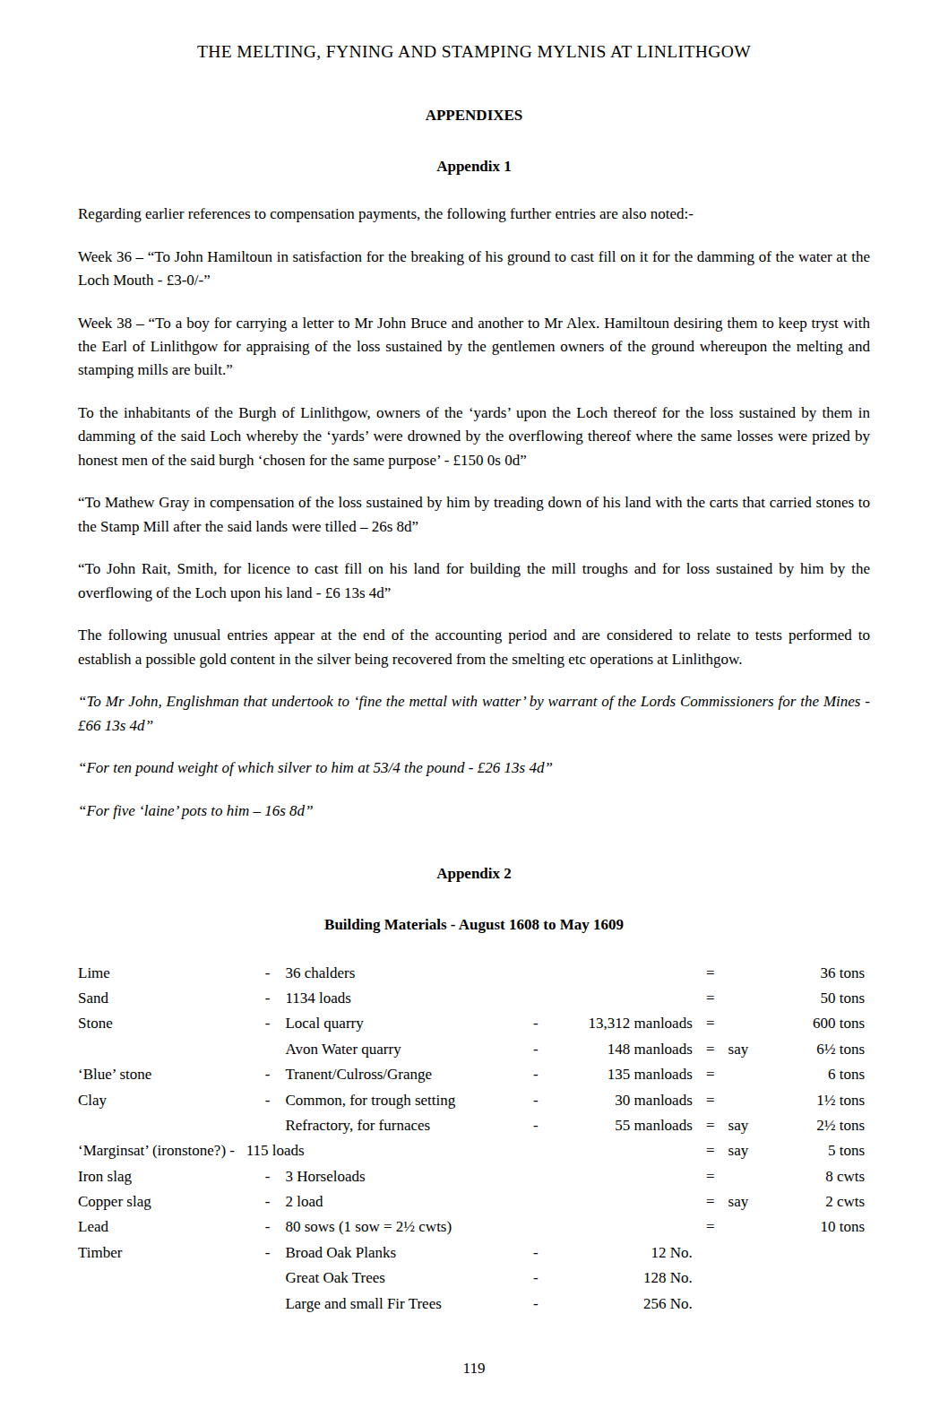THE MELTING, FYNING AND STAMPING MYLNIS AT LINLITHGOW
APPENDIXES
Appendix 1
Regarding earlier references to compensation payments, the following further entries are also noted:-
Week 36 – “To John Hamiltoun in satisfaction for the breaking of his ground to cast fill on it for the damming of the water at the Loch Mouth - £3-0/-”
Week 38 – “To a boy for carrying a letter to Mr John Bruce and another to Mr Alex. Hamiltoun desiring them to keep tryst with the Earl of Linlithgow for appraising of the loss sustained by the gentlemen owners of the ground whereupon the melting and stamping mills are built.”
To the inhabitants of the Burgh of Linlithgow, owners of the ‘yards’ upon the Loch thereof for the loss sustained by them in damming of the said Loch whereby the ‘yards’ were drowned by the overflowing thereof where the same losses were prized by honest men of the said burgh ‘chosen for the same purpose’ - £150 0s 0d”
“To Mathew Gray in compensation of the loss sustained by him by treading down of his land with the carts that carried stones to the Stamp Mill after the said lands were tilled – 26s 8d”
“To John Rait, Smith, for licence to cast fill on his land for building the mill troughs and for loss sustained by him by the overflowing of the Loch upon his land - £6 13s 4d”
The following unusual entries appear at the end of the accounting period and are considered to relate to tests performed to establish a possible gold content in the silver being recovered from the smelting etc operations at Linlithgow.
“To Mr John, Englishman that undertook to ‘fine the mettal with watter’ by warrant of the Lords Commissioners for the Mines - £66 13s 4d”
“For ten pound weight of which silver to him at 53/4 the pound - £26 13s 4d”
“For five ‘laine’ pots to him – 16s 8d”
Appendix 2
Building Materials - August 1608 to May 1609
| Lime | - | 36 chalders | | | = | | 36 tons |
| Sand | - | 1134 loads | | | = | | 50 tons |
| Stone | - | Local quarry | - | 13,312 manloads | = | | 600 tons |
| | | Avon Water quarry | - | 148 manloads | = | say | 6½ tons |
| ‘Blue’ stone | - | Tranent/Culross/Grange | - | 135 manloads | = | | 6 tons |
| Clay | - | Common, for trough setting | - | 30 manloads | = | | 1½ tons |
| | | Refractory, for furnaces | - | 55 manloads | = | say | 2½ tons |
| ‘Marginsat’ (ironstone?) - 115 loads | | | = | say | 5 tons |
| Iron slag | - | 3 Horseloads | | | = | | 8 cwts |
| Copper slag | - | 2 load | | | = | say | 2 cwts |
| Lead | - | 80 sows (1 sow = 2½ cwts) | | | = | | 10 tons |
| Timber | - | Broad Oak Planks | - | 12 No. | | | |
| | | Great Oak Trees | - | 128 No. | | | |
| | | Large and small Fir Trees | - | 256 No. | | | |
119